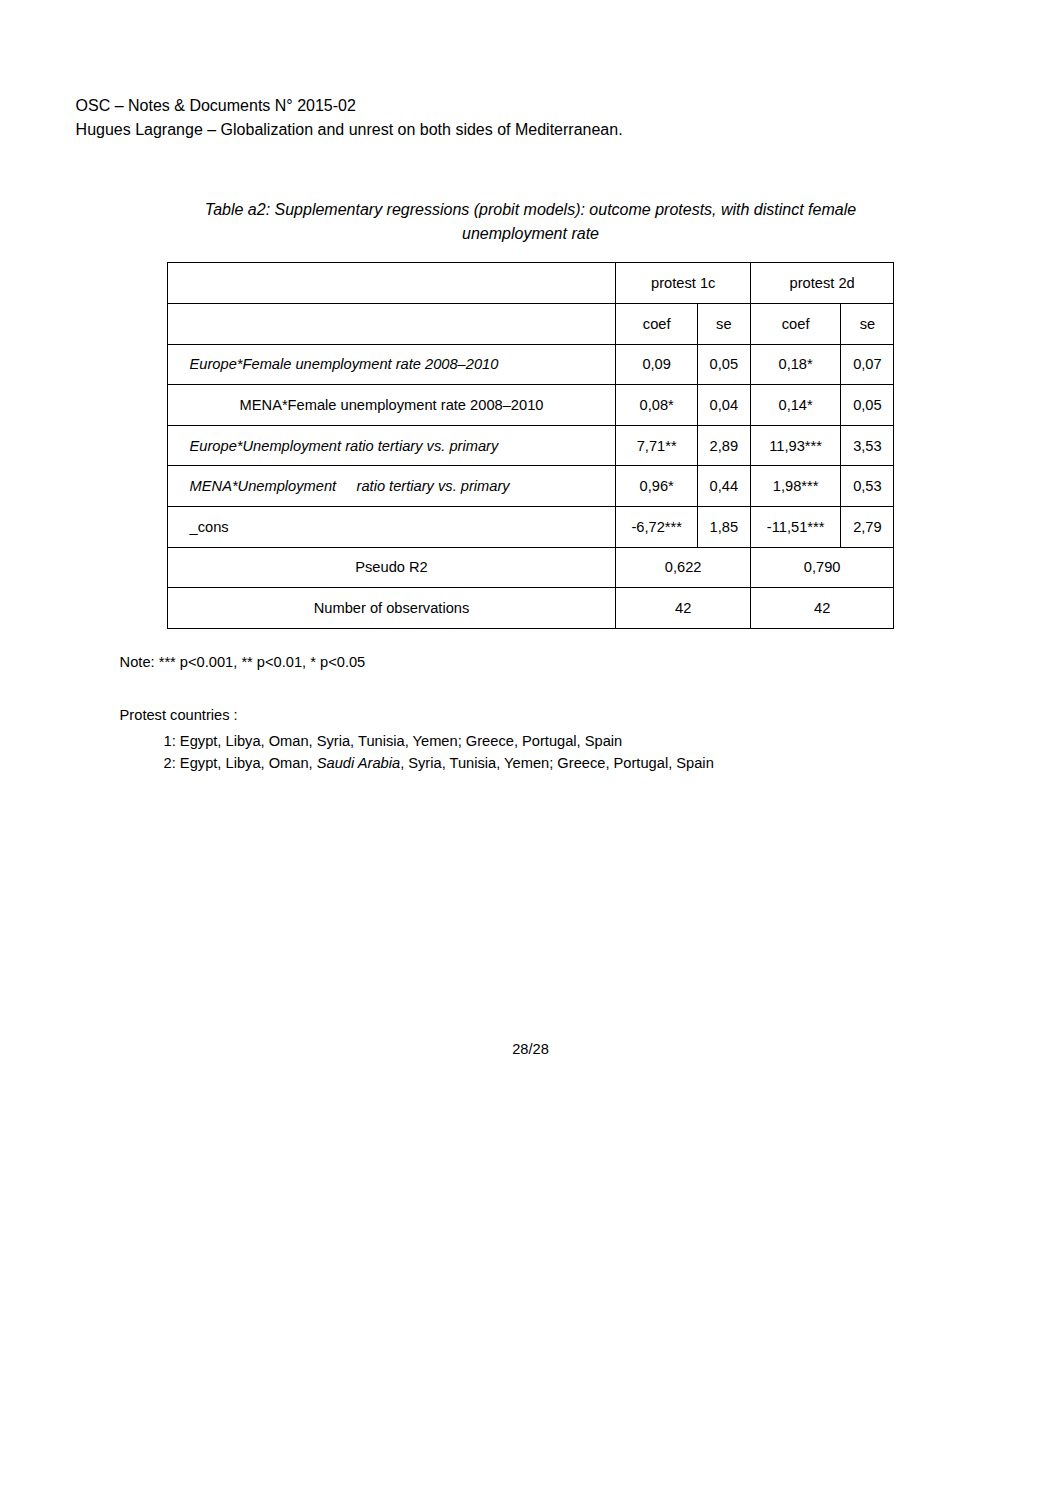OSC – Notes & Documents N° 2015-02
Hugues Lagrange – Globalization and unrest on both sides of Mediterranean.
Table a2: Supplementary regressions (probit models): outcome protests, with distinct female unemployment rate
| | protest 1c | protest 2d |
| | coef | se | coef | se |
| Europe*Female unemployment rate 2008–2010 | 0,09 | 0,05 | 0,18* | 0,07 |
| MENA*Female unemployment rate 2008–2010 | 0,08* | 0,04 | 0,14* | 0,05 |
| Europe*Unemployment ratio tertiary vs. primary | 7,71** | 2,89 | 11,93*** | 3,53 |
| MENA*Unemployment ratio tertiary vs. primary | 0,96* | 0,44 | 1,98*** | 0,53 |
| _cons | -6,72*** | 1,85 | -11,51*** | 2,79 |
| Pseudo R2 | 0,622 | 0,790 |
| Number of observations | 42 | 42 |
Note: *** p<0.001, ** p<0.01, * p<0.05
Protest countries :
1: Egypt, Libya, Oman, Syria, Tunisia, Yemen; Greece, Portugal, Spain
2: Egypt, Libya, Oman, Saudi Arabia, Syria, Tunisia, Yemen; Greece, Portugal, Spain
28/28